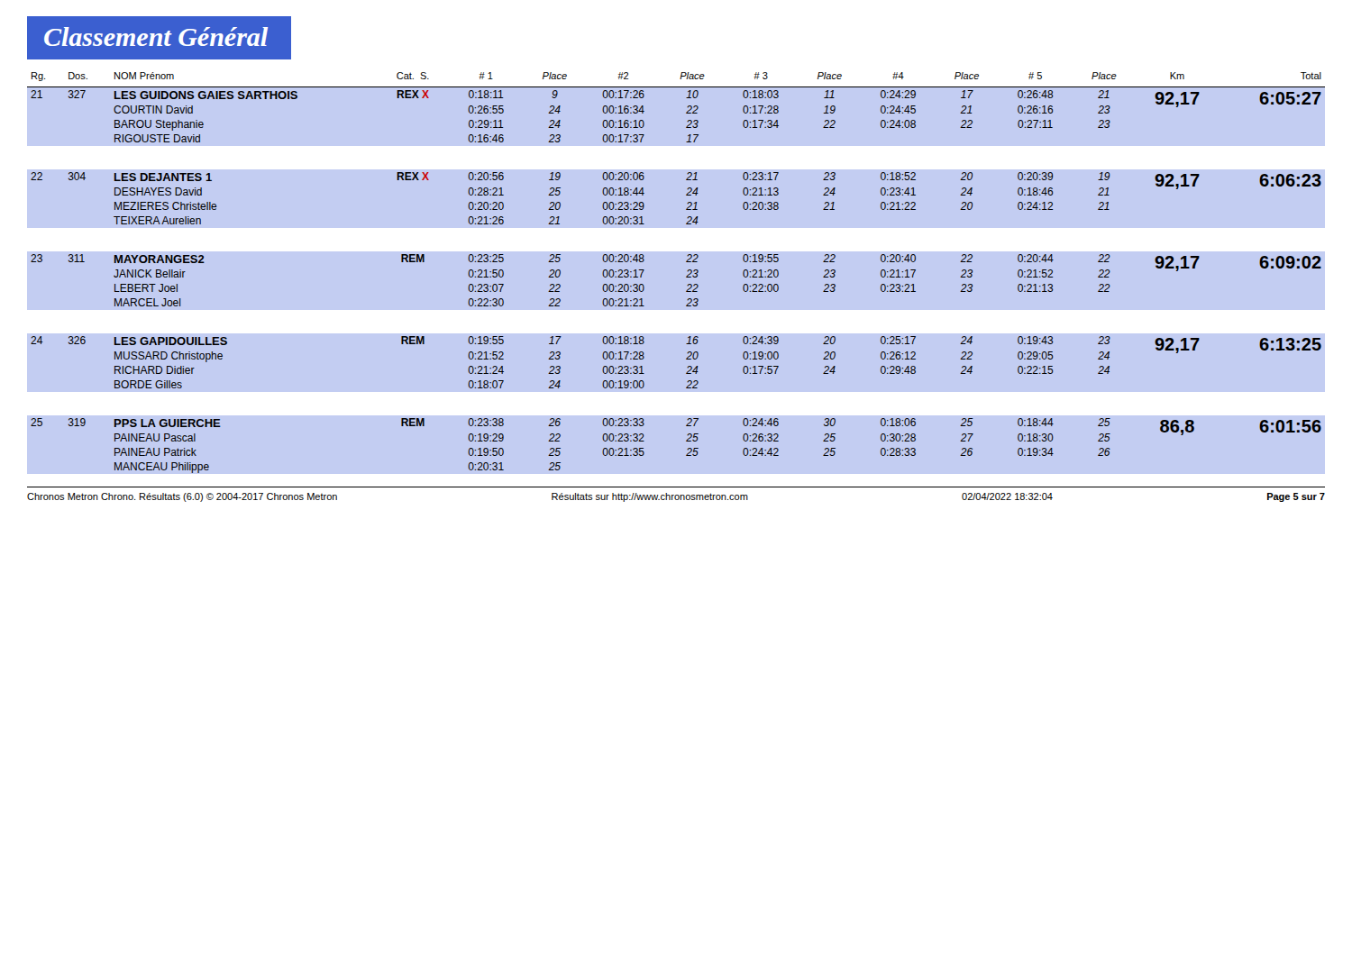Classement Général
| Rg. | Dos. | NOM Prénom | Cat. S. | # 1 | Place | #2 | Place | # 3 | Place | #4 | Place | # 5 | Place | Km | Total |
| --- | --- | --- | --- | --- | --- | --- | --- | --- | --- | --- | --- | --- | --- | --- | --- |
| 21 | 327 | LES GUIDONS GAIES SARTHOIS | REX X | 0:18:11 | 9 | 00:17:26 | 10 | 0:18:03 | 11 | 0:24:29 | 17 | 0:26:48 | 21 | 92,17 | 6:05:27 |
| | | COURTIN David | | 0:26:55 | 24 | 00:16:34 | 22 | 0:17:28 | 19 | 0:24:45 | 21 | 0:26:16 | 23 |
| | | BAROU Stephanie | | 0:29:11 | 24 | 00:16:10 | 23 | 0:17:34 | 22 | 0:24:08 | 22 | 0:27:11 | 23 |
| | | RIGOUSTE David | | 0:16:46 | 23 | 00:17:37 | 17 | | | | | | |
| 22 | 304 | LES DEJANTES 1 | REX X | 0:20:56 | 19 | 00:20:06 | 21 | 0:23:17 | 23 | 0:18:52 | 20 | 0:20:39 | 19 | 92,17 | 6:06:23 |
| | | DESHAYES David | | 0:28:21 | 25 | 00:18:44 | 24 | 0:21:13 | 24 | 0:23:41 | 24 | 0:18:46 | 21 |
| | | MEZIERES Christelle | | 0:20:20 | 20 | 00:23:29 | 21 | 0:20:38 | 21 | 0:21:22 | 20 | 0:24:12 | 21 |
| | | TEIXERA Aurelien | | 0:21:26 | 21 | 00:20:31 | 24 | | | | | | |
| 23 | 311 | MAYORANGES2 | REM | 0:23:25 | 25 | 00:20:48 | 22 | 0:19:55 | 22 | 0:20:40 | 22 | 0:20:44 | 22 | 92,17 | 6:09:02 |
| | | JANICK Bellair | | 0:21:50 | 20 | 00:23:17 | 23 | 0:21:20 | 23 | 0:21:17 | 23 | 0:21:52 | 22 |
| | | LEBERT Joel | | 0:23:07 | 22 | 00:20:30 | 22 | 0:22:00 | 23 | 0:23:21 | 23 | 0:21:13 | 22 |
| | | MARCEL Joel | | 0:22:30 | 22 | 00:21:21 | 23 | | | | | | |
| 24 | 326 | LES GAPIDOUILLES | REM | 0:19:55 | 17 | 00:18:18 | 16 | 0:24:39 | 20 | 0:25:17 | 24 | 0:19:43 | 23 | 92,17 | 6:13:25 |
| | | MUSSARD Christophe | | 0:21:52 | 23 | 00:17:28 | 20 | 0:19:00 | 20 | 0:26:12 | 22 | 0:29:05 | 24 |
| | | RICHARD Didier | | 0:21:24 | 23 | 00:23:31 | 24 | 0:17:57 | 24 | 0:29:48 | 24 | 0:22:15 | 24 |
| | | BORDE Gilles | | 0:18:07 | 24 | 00:19:00 | 22 | | | | | | |
| 25 | 319 | PPS LA GUIERCHE | REM | 0:23:38 | 26 | 00:23:33 | 27 | 0:24:46 | 30 | 0:18:06 | 25 | 0:18:44 | 25 | 86,8 | 6:01:56 |
| | | PAINEAU Pascal | | 0:19:29 | 22 | 00:23:32 | 25 | 0:26:32 | 25 | 0:30:28 | 27 | 0:18:30 | 25 |
| | | PAINEAU Patrick | | 0:19:50 | 25 | 00:21:35 | 25 | 0:24:42 | 25 | 0:28:33 | 26 | 0:19:34 | 26 |
| | | MANCEAU Philippe | | 0:20:31 | 25 | | | | | | | | |
Chronos Metron Chrono. Résultats (6.0) © 2004-2017 Chronos Metron
Résultats sur http://www.chronosmetron.com
02/04/2022 18:32:04
Page 5 sur 7